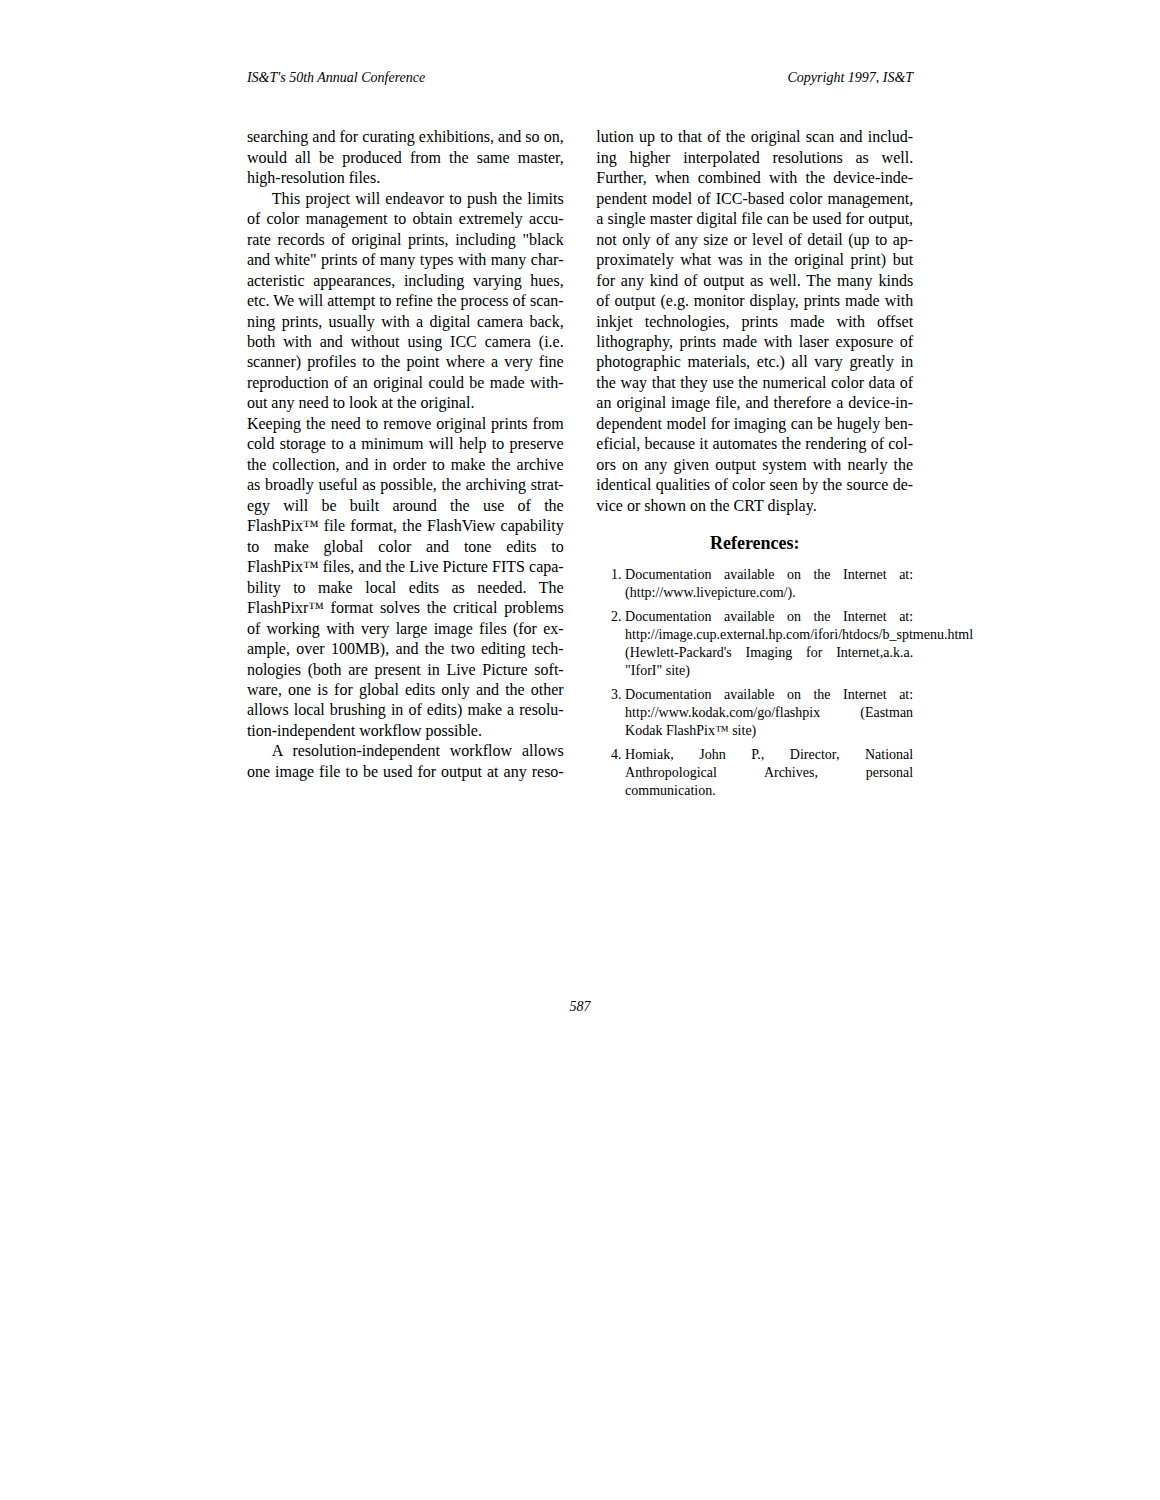IS&T's 50th Annual Conference
Copyright 1997, IS&T
searching and for curating exhibitions, and so on, would all be produced from the same master, high-resolution files.
This project will endeavor to push the limits of color management to obtain extremely accurate records of original prints, including "black and white" prints of many types with many characteristic appearances, including varying hues, etc. We will attempt to refine the process of scanning prints, usually with a digital camera back, both with and without using ICC camera (i.e. scanner) profiles to the point where a very fine reproduction of an original could be made without any need to look at the original.
Keeping the need to remove original prints from cold storage to a minimum will help to preserve the collection, and in order to make the archive as broadly useful as possible, the archiving strategy will be built around the use of the FlashPix™ file format, the FlashView capability to make global color and tone edits to FlashPix™ files, and the Live Picture FITS capability to make local edits as needed. The FlashPixr™ format solves the critical problems of working with very large image files (for example, over 100MB), and the two editing technologies (both are present in Live Picture software, one is for global edits only and the other allows local brushing in of edits) make a resolution-independent workflow possible.
A resolution-independent workflow allows one image file to be used for output at any resolution up to that of the original scan and including higher interpolated resolutions as well. Further, when combined with the device-independent model of ICC-based color management, a single master digital file can be used for output, not only of any size or level of detail (up to approximately what was in the original print) but for any kind of output as well. The many kinds of output (e.g. monitor display, prints made with inkjet technologies, prints made with offset lithography, prints made with laser exposure of photographic materials, etc.) all vary greatly in the way that they use the numerical color data of an original image file, and therefore a device-independent model for imaging can be hugely beneficial, because it automates the rendering of colors on any given output system with nearly the identical qualities of color seen by the source device or shown on the CRT display.
References:
Documentation available on the Internet at: (http://www.livepicture.com/).
Documentation available on the Internet at: http://image.cup.external.hp.com/ifori/htdocs/b_sptmenu.html (Hewlett-Packard's Imaging for Internet,a.k.a. "IforI" site)
Documentation available on the Internet at: http://www.kodak.com/go/flashpix (Eastman Kodak FlashPix™ site)
Homiak, John P., Director, National Anthropological Archives, personal communication.
587